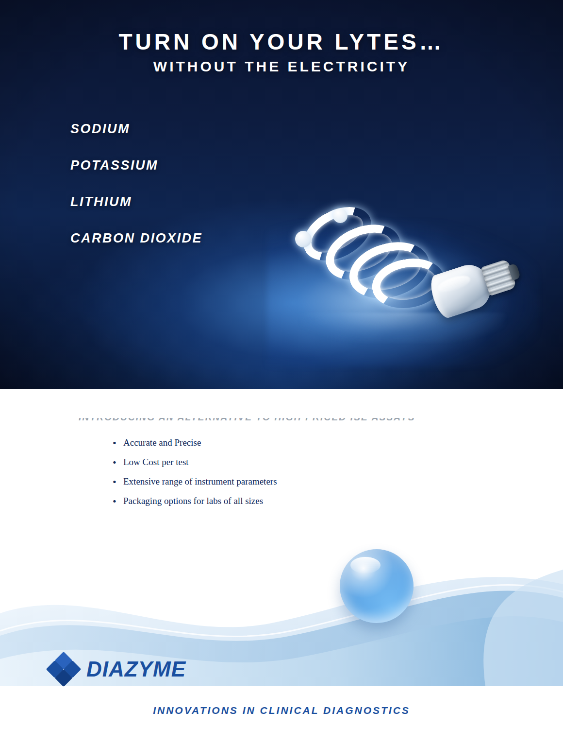Turn on your lytes…
Without the electricity
Sodium
Potassium
Lithium
Carbon Dioxide
Introducing an alternative to high priced ISE assays
Accurate and Precise
Low Cost per test
Extensive range of instrument parameters
Packaging options for labs of all sizes
Diazyme
Innovations in Clinical Diagnostics